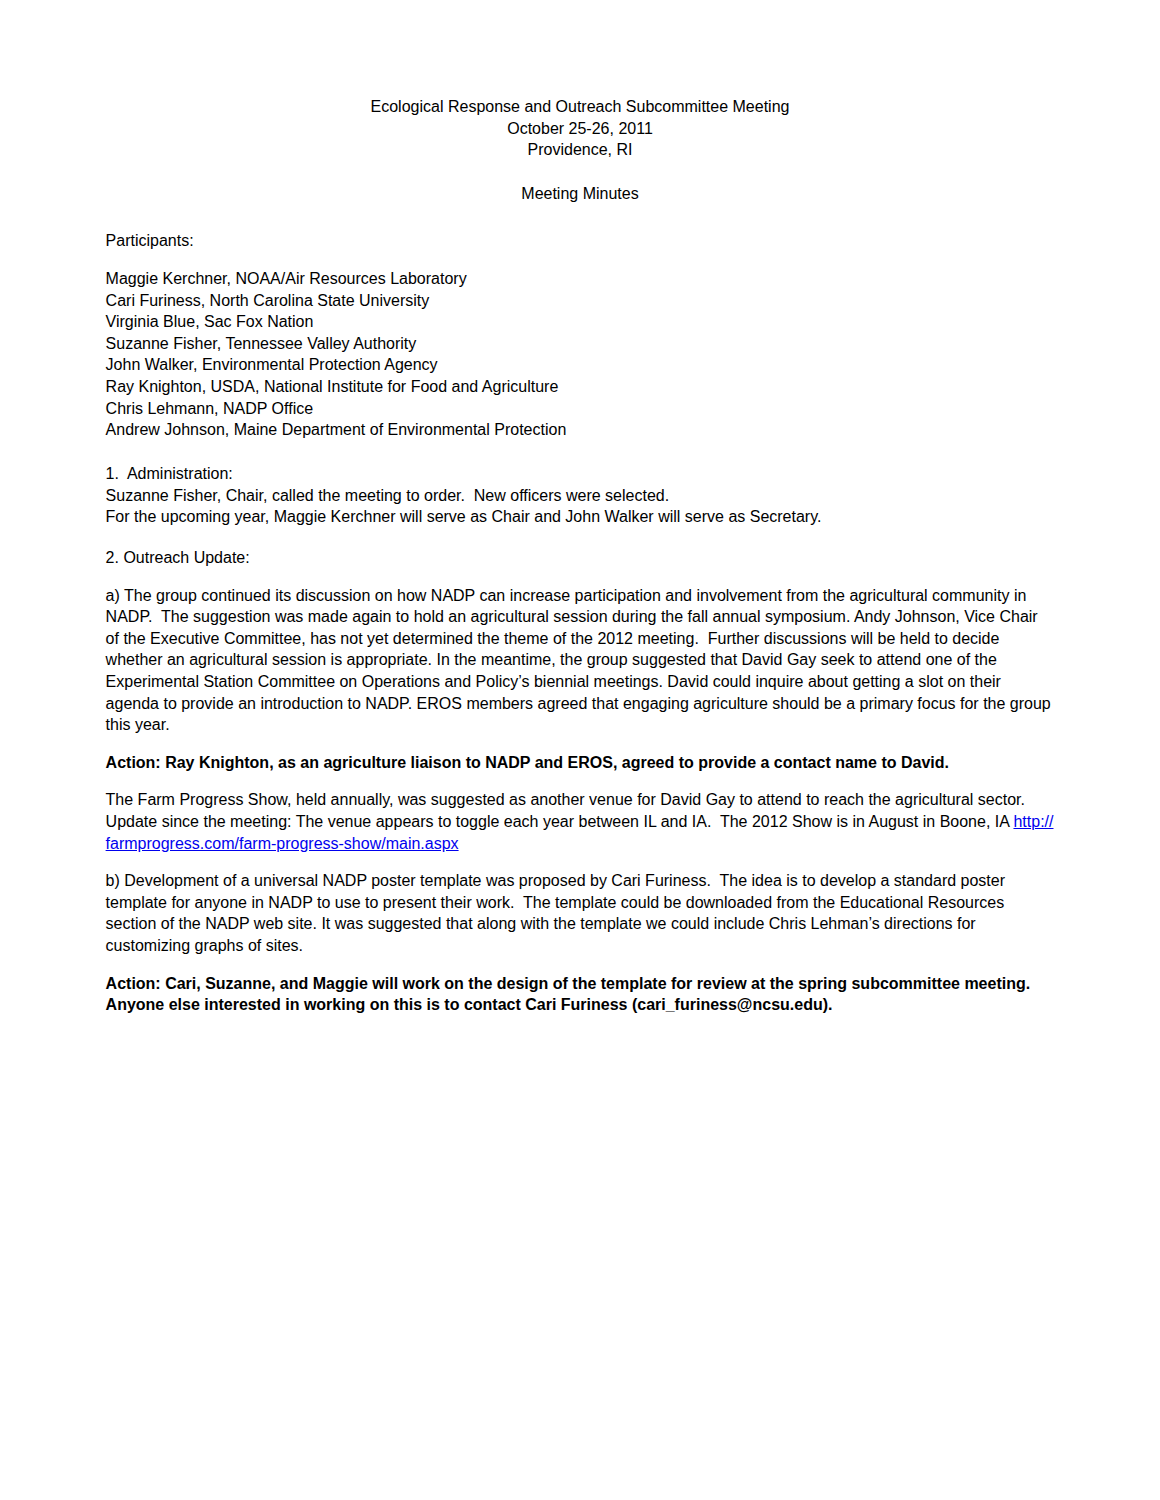Ecological Response and Outreach Subcommittee Meeting
October 25-26, 2011
Providence, RI
Meeting Minutes
Participants:
Maggie Kerchner, NOAA/Air Resources Laboratory
Cari Furiness, North Carolina State University
Virginia Blue, Sac Fox Nation
Suzanne Fisher, Tennessee Valley Authority
John Walker, Environmental Protection Agency
Ray Knighton, USDA, National Institute for Food and Agriculture
Chris Lehmann, NADP Office
Andrew Johnson, Maine Department of Environmental Protection
1. Administration:
Suzanne Fisher, Chair, called the meeting to order. New officers were selected.
For the upcoming year, Maggie Kerchner will serve as Chair and John Walker will serve as Secretary.
2. Outreach Update:
a) The group continued its discussion on how NADP can increase participation and involvement from the agricultural community in NADP. The suggestion was made again to hold an agricultural session during the fall annual symposium. Andy Johnson, Vice Chair of the Executive Committee, has not yet determined the theme of the 2012 meeting. Further discussions will be held to decide whether an agricultural session is appropriate. In the meantime, the group suggested that David Gay seek to attend one of the Experimental Station Committee on Operations and Policy’s biennial meetings. David could inquire about getting a slot on their agenda to provide an introduction to NADP. EROS members agreed that engaging agriculture should be a primary focus for the group this year.
Action: Ray Knighton, as an agriculture liaison to NADP and EROS, agreed to provide a contact name to David.
The Farm Progress Show, held annually, was suggested as another venue for David Gay to attend to reach the agricultural sector.
Update since the meeting: The venue appears to toggle each year between IL and IA. The 2012 Show is in August in Boone, IA http://farmprogress.com/farm-progress-show/main.aspx
b) Development of a universal NADP poster template was proposed by Cari Furiness. The idea is to develop a standard poster template for anyone in NADP to use to present their work. The template could be downloaded from the Educational Resources section of the NADP web site. It was suggested that along with the template we could include Chris Lehman’s directions for customizing graphs of sites.
Action: Cari, Suzanne, and Maggie will work on the design of the template for review at the spring subcommittee meeting. Anyone else interested in working on this is to contact Cari Furiness (cari_furiness@ncsu.edu).